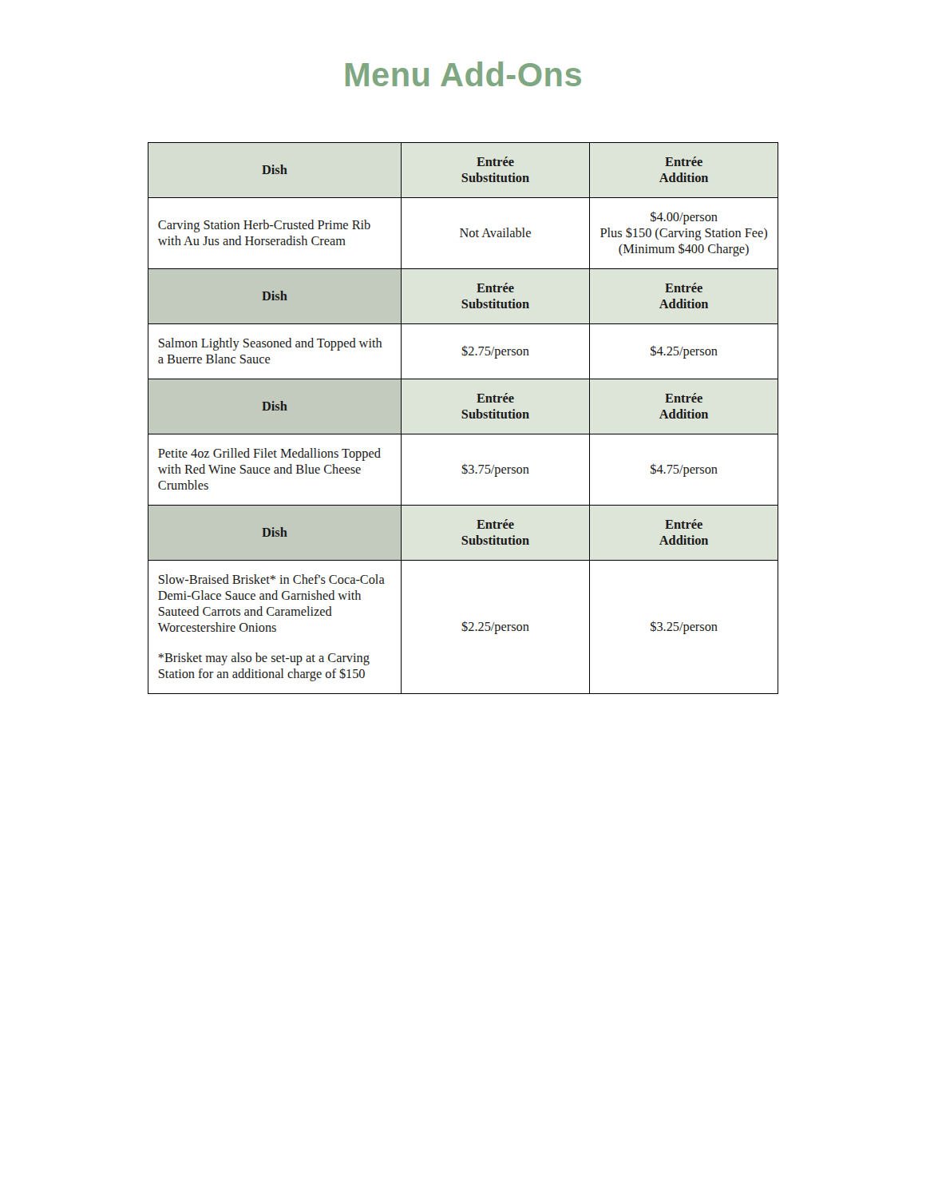Menu Add-Ons
| Dish | Entrée Substitution | Entrée Addition |
| Carving Station Herb-Crusted Prime Rib with Au Jus and Horseradish Cream | Not Available | $4.00/person Plus $150 (Carving Station Fee)(Minimum $400 Charge) |
| Dish | Entrée Substitution | Entrée Addition |
| Salmon Lightly Seasoned and Topped with a Buerre Blanc Sauce | $2.75/person | $4.25/person |
| Dish | Entrée Substitution | Entrée Addition |
| Petite 4oz Grilled Filet Medallions Topped with Red Wine Sauce and Blue Cheese Crumbles | $3.75/person | $4.75/person |
| Dish | Entrée Substitution | Entrée Addition |
| Slow-Braised Brisket* in Chef's Coca-Cola Demi-Glace Sauce and Garnished with Sauteed Carrots and Caramelized Worcestershire Onions *Brisket may also be set-up at a Carving Station for an additional charge of $150 | $2.25/person | $3.25/person |